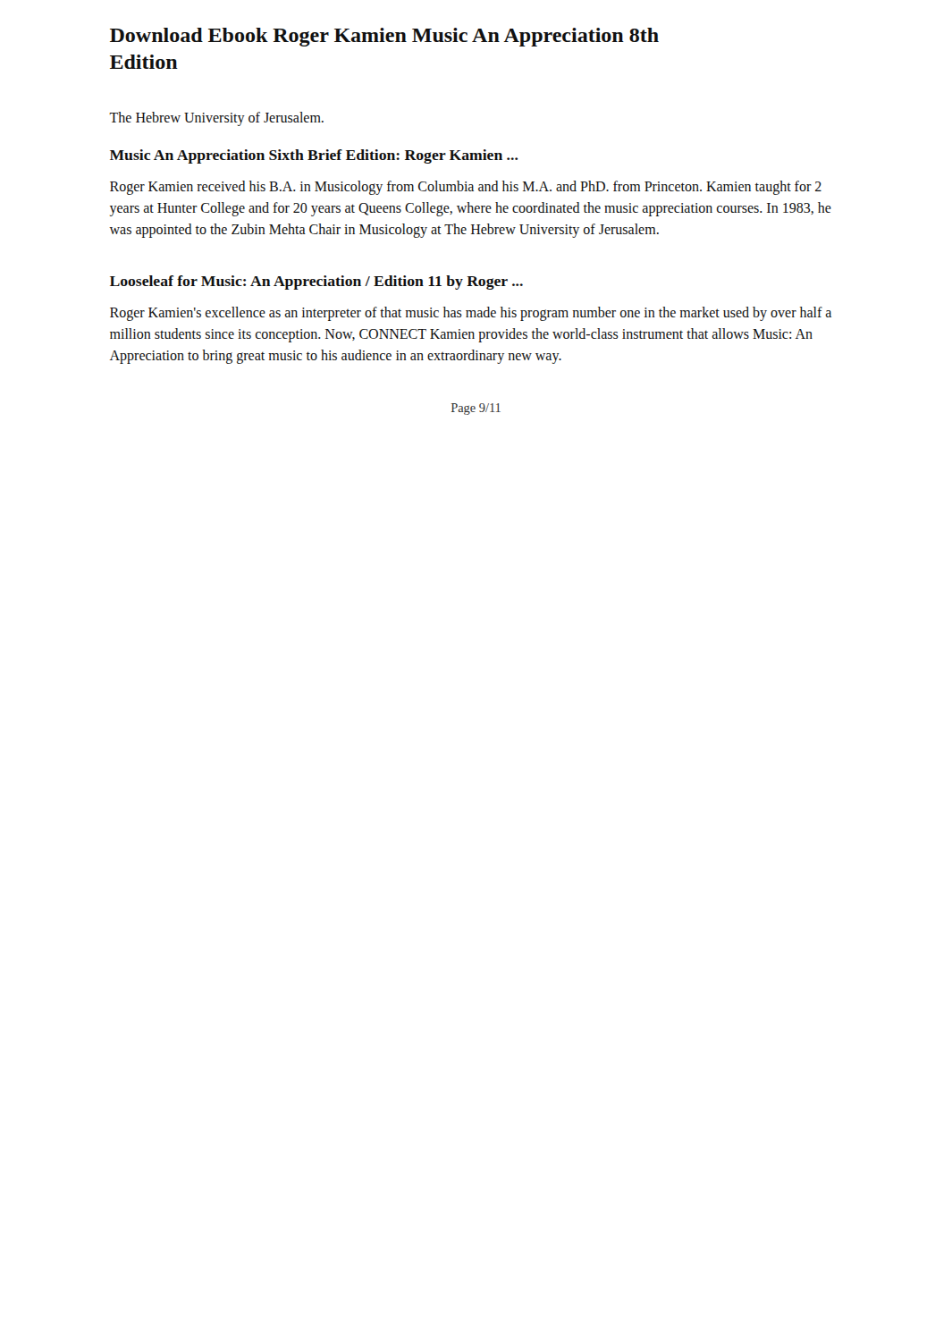Download Ebook Roger Kamien Music An Appreciation 8th Edition
The Hebrew University of Jerusalem.
Music An Appreciation Sixth Brief Edition: Roger Kamien ...
Roger Kamien received his B.A. in Musicology from Columbia and his M.A. and PhD. from Princeton. Kamien taught for 2 years at Hunter College and for 20 years at Queens College, where he coordinated the music appreciation courses. In 1983, he was appointed to the Zubin Mehta Chair in Musicology at The Hebrew University of Jerusalem.
Looseleaf for Music: An Appreciation / Edition 11 by Roger ...
Roger Kamien's excellence as an interpreter of that music has made his program number one in the market used by over half a million students since its conception. Now, CONNECT Kamien provides the world-class instrument that allows Music: An Appreciation to bring great music to his audience in an extraordinary new way.
Page 9/11